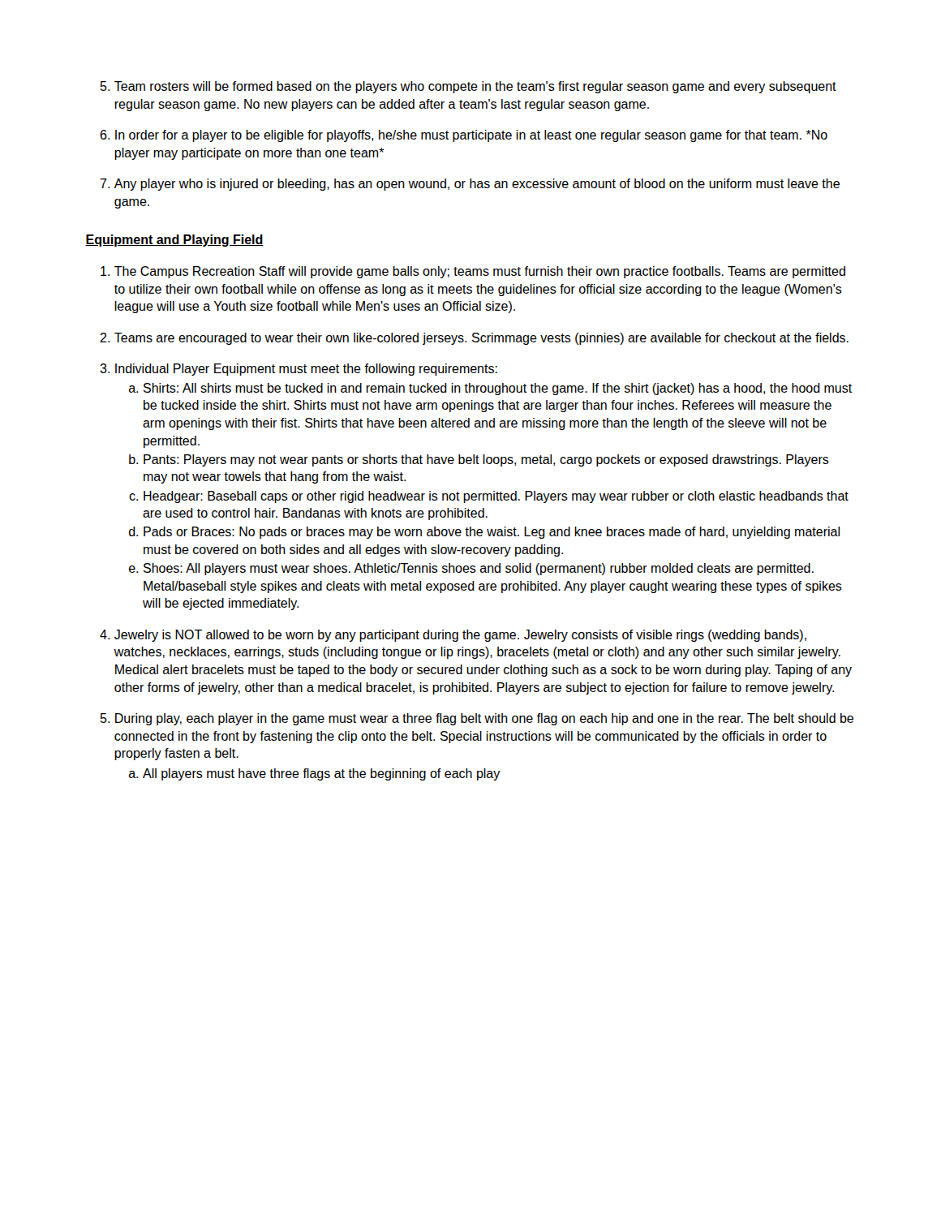Team rosters will be formed based on the players who compete in the team's first regular season game and every subsequent regular season game. No new players can be added after a team's last regular season game.
In order for a player to be eligible for playoffs, he/she must participate in at least one regular season game for that team. *No player may participate on more than one team*
Any player who is injured or bleeding, has an open wound, or has an excessive amount of blood on the uniform must leave the game.
Equipment and Playing Field
The Campus Recreation Staff will provide game balls only; teams must furnish their own practice footballs. Teams are permitted to utilize their own football while on offense as long as it meets the guidelines for official size according to the league (Women's league will use a Youth size football while Men's uses an Official size).
Teams are encouraged to wear their own like-colored jerseys. Scrimmage vests (pinnies) are available for checkout at the fields.
Individual Player Equipment must meet the following requirements:
Shirts: All shirts must be tucked in and remain tucked in throughout the game. If the shirt (jacket) has a hood, the hood must be tucked inside the shirt. Shirts must not have arm openings that are larger than four inches. Referees will measure the arm openings with their fist. Shirts that have been altered and are missing more than the length of the sleeve will not be permitted.
Pants: Players may not wear pants or shorts that have belt loops, metal, cargo pockets or exposed drawstrings. Players may not wear towels that hang from the waist.
Headgear: Baseball caps or other rigid headwear is not permitted. Players may wear rubber or cloth elastic headbands that are used to control hair. Bandanas with knots are prohibited.
Pads or Braces: No pads or braces may be worn above the waist. Leg and knee braces made of hard, unyielding material must be covered on both sides and all edges with slow-recovery padding.
Shoes: All players must wear shoes. Athletic/Tennis shoes and solid (permanent) rubber molded cleats are permitted. Metal/baseball style spikes and cleats with metal exposed are prohibited. Any player caught wearing these types of spikes will be ejected immediately.
Jewelry is NOT allowed to be worn by any participant during the game. Jewelry consists of visible rings (wedding bands), watches, necklaces, earrings, studs (including tongue or lip rings), bracelets (metal or cloth) and any other such similar jewelry. Medical alert bracelets must be taped to the body or secured under clothing such as a sock to be worn during play. Taping of any other forms of jewelry, other than a medical bracelet, is prohibited. Players are subject to ejection for failure to remove jewelry.
During play, each player in the game must wear a three flag belt with one flag on each hip and one in the rear. The belt should be connected in the front by fastening the clip onto the belt. Special instructions will be communicated by the officials in order to properly fasten a belt.
All players must have three flags at the beginning of each play